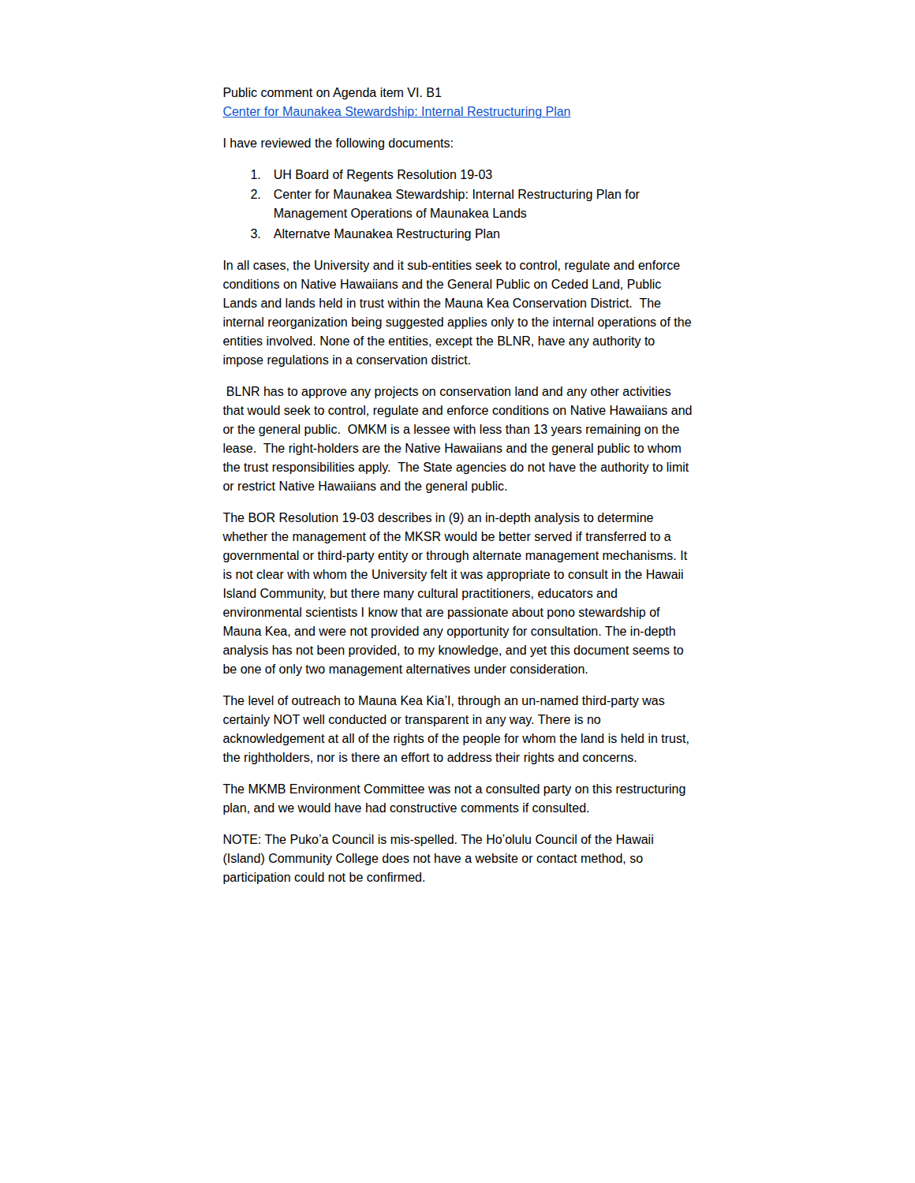Public comment on Agenda item VI. B1
Center for Maunakea Stewardship: Internal Restructuring Plan
I have reviewed the following documents:
UH Board of Regents Resolution 19-03
Center for Maunakea Stewardship: Internal Restructuring Plan for Management Operations of Maunakea Lands
Alternatve Maunakea Restructuring Plan
In all cases, the University and it sub-entities seek to control, regulate and enforce conditions on Native Hawaiians and the General Public on Ceded Land, Public Lands and lands held in trust within the Mauna Kea Conservation District. The internal reorganization being suggested applies only to the internal operations of the entities involved. None of the entities, except the BLNR, have any authority to impose regulations in a conservation district.
BLNR has to approve any projects on conservation land and any other activities that would seek to control, regulate and enforce conditions on Native Hawaiians and or the general public. OMKM is a lessee with less than 13 years remaining on the lease. The right-holders are the Native Hawaiians and the general public to whom the trust responsibilities apply. The State agencies do not have the authority to limit or restrict Native Hawaiians and the general public.
The BOR Resolution 19-03 describes in (9) an in-depth analysis to determine whether the management of the MKSR would be better served if transferred to a governmental or third-party entity or through alternate management mechanisms. It is not clear with whom the University felt it was appropriate to consult in the Hawaii Island Community, but there many cultural practitioners, educators and environmental scientists I know that are passionate about pono stewardship of Mauna Kea, and were not provided any opportunity for consultation. The in-depth analysis has not been provided, to my knowledge, and yet this document seems to be one of only two management alternatives under consideration.
The level of outreach to Mauna Kea Kia’I, through an un-named third-party was certainly NOT well conducted or transparent in any way. There is no acknowledgement at all of the rights of the people for whom the land is held in trust, the rightholders, nor is there an effort to address their rights and concerns.
The MKMB Environment Committee was not a consulted party on this restructuring plan, and we would have had constructive comments if consulted.
NOTE: The Puko’a Council is mis-spelled. The Ho’olulu Council of the Hawaii (Island) Community College does not have a website or contact method, so participation could not be confirmed.